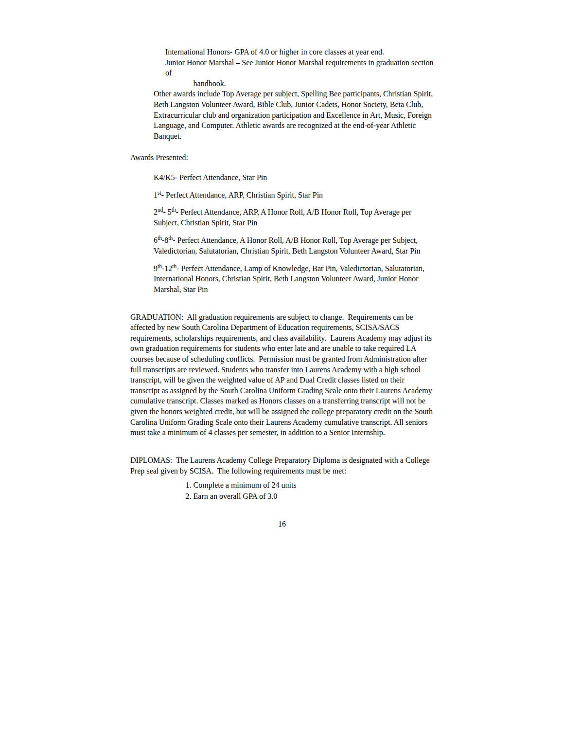International Honors- GPA of 4.0 or higher in core classes at year end.
Junior Honor Marshal – See Junior Honor Marshal requirements in graduation section of
handbook.
Other awards include Top Average per subject, Spelling Bee participants, Christian Spirit, Beth Langston Volunteer Award, Bible Club, Junior Cadets, Honor Society, Beta Club, Extracurricular club and organization participation and Excellence in Art, Music, Foreign Language, and Computer. Athletic awards are recognized at the end-of-year Athletic Banquet.
Awards Presented:
K4/K5- Perfect Attendance, Star Pin
1st- Perfect Attendance, ARP, Christian Spirit, Star Pin
2nd- 5th- Perfect Attendance, ARP, A Honor Roll, A/B Honor Roll, Top Average per Subject, Christian Spirit, Star Pin
6th-8th- Perfect Attendance, A Honor Roll, A/B Honor Roll, Top Average per Subject, Valedictorian, Salutatorian, Christian Spirit, Beth Langston Volunteer Award, Star Pin
9th-12th- Perfect Attendance, Lamp of Knowledge, Bar Pin, Valedictorian, Salutatorian, International Honors, Christian Spirit, Beth Langston Volunteer Award, Junior Honor Marshal, Star Pin
GRADUATION: All graduation requirements are subject to change. Requirements can be affected by new South Carolina Department of Education requirements, SCISA/SACS requirements, scholarships requirements, and class availability. Laurens Academy may adjust its own graduation requirements for students who enter late and are unable to take required LA courses because of scheduling conflicts. Permission must be granted from Administration after full transcripts are reviewed. Students who transfer into Laurens Academy with a high school transcript, will be given the weighted value of AP and Dual Credit classes listed on their transcript as assigned by the South Carolina Uniform Grading Scale onto their Laurens Academy cumulative transcript. Classes marked as Honors classes on a transferring transcript will not be given the honors weighted credit, but will be assigned the college preparatory credit on the South Carolina Uniform Grading Scale onto their Laurens Academy cumulative transcript. All seniors must take a minimum of 4 classes per semester, in addition to a Senior Internship.
DIPLOMAS: The Laurens Academy College Preparatory Diploma is designated with a College Prep seal given by SCISA. The following requirements must be met:
Complete a minimum of 24 units
Earn an overall GPA of 3.0
16